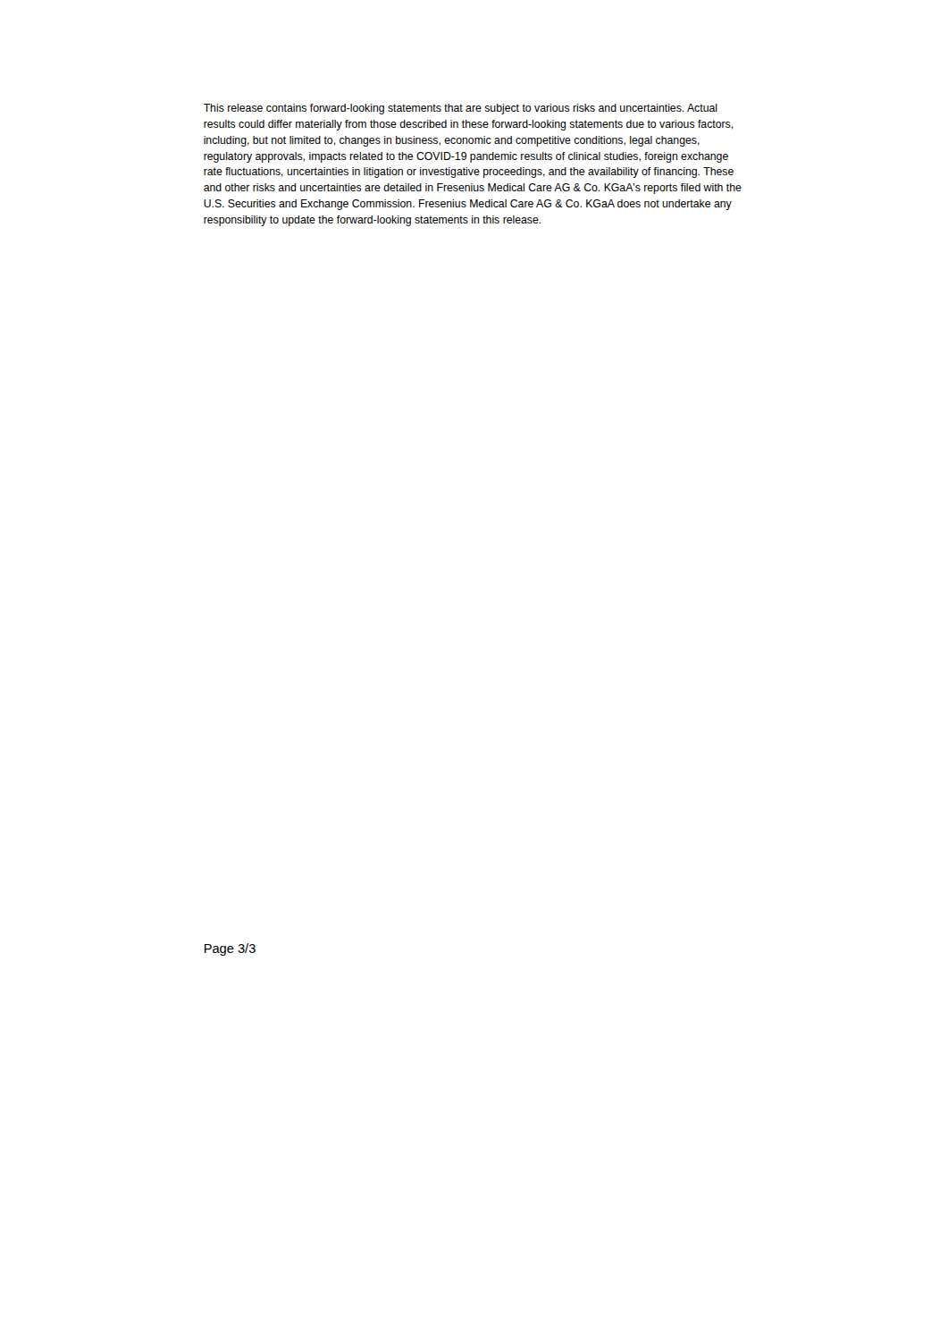This release contains forward-looking statements that are subject to various risks and uncertainties. Actual results could differ materially from those described in these forward-looking statements due to various factors, including, but not limited to, changes in business, economic and competitive conditions, legal changes, regulatory approvals, impacts related to the COVID-19 pandemic results of clinical studies, foreign exchange rate fluctuations, uncertainties in litigation or investigative proceedings, and the availability of financing. These and other risks and uncertainties are detailed in Fresenius Medical Care AG & Co. KGaA's reports filed with the U.S. Securities and Exchange Commission. Fresenius Medical Care AG & Co. KGaA does not undertake any responsibility to update the forward-looking statements in this release.
Page 3/3